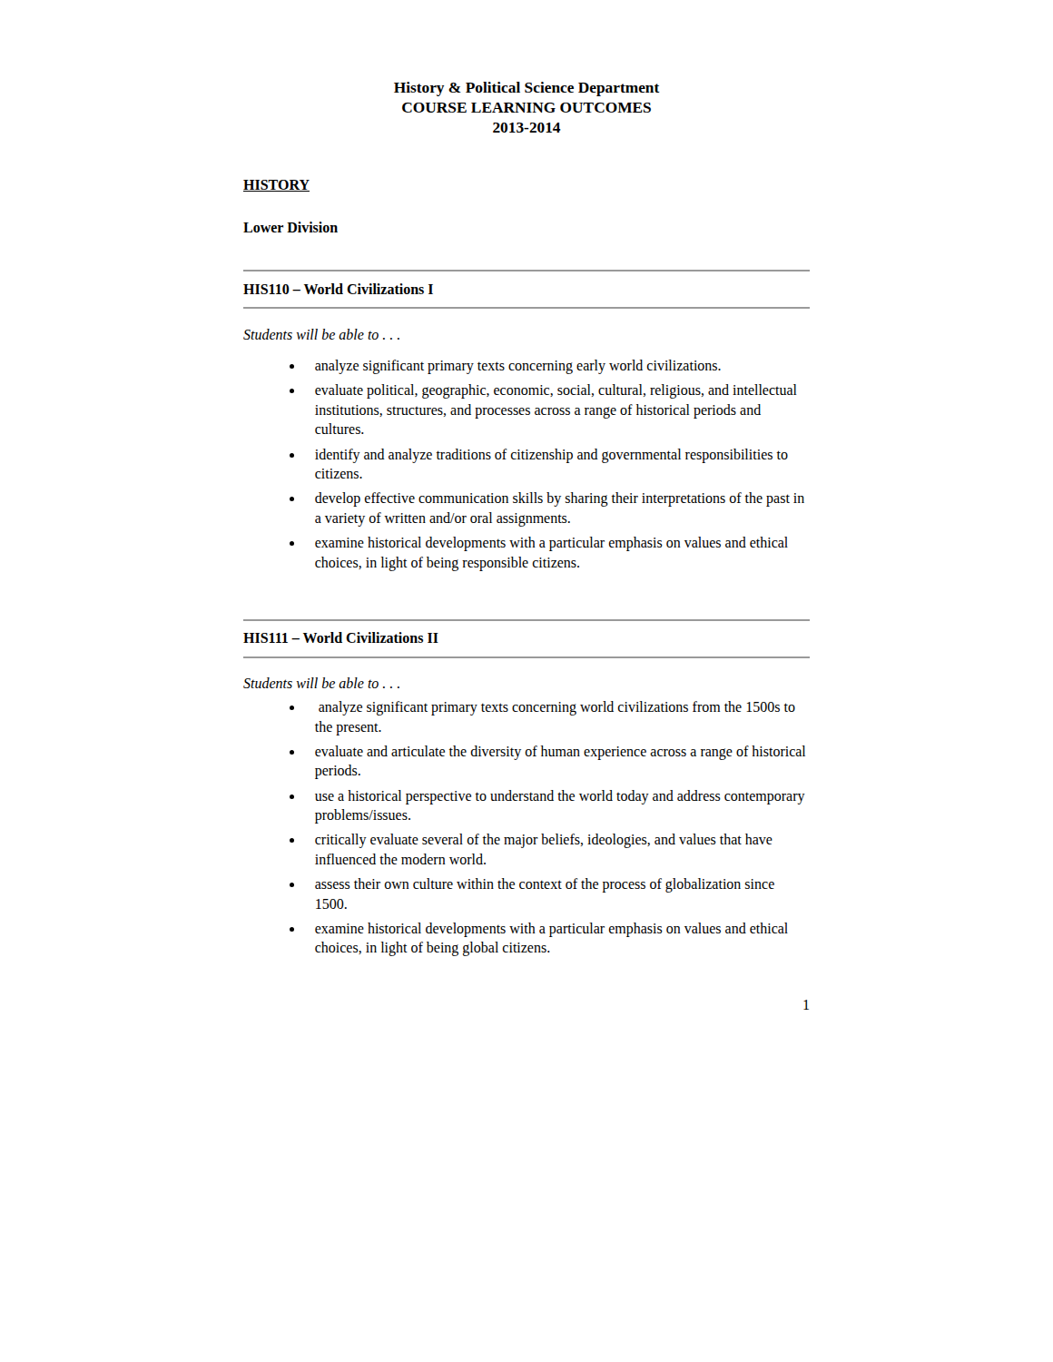History & Political Science Department
COURSE LEARNING OUTCOMES
2013-2014
HISTORY
Lower Division
HIS110 – World Civilizations I
Students will be able to . . .
analyze significant primary texts concerning early world civilizations.
evaluate political, geographic, economic, social, cultural, religious, and intellectual institutions, structures, and processes across a range of historical periods and cultures.
identify and analyze traditions of citizenship and governmental responsibilities to citizens.
develop effective communication skills by sharing their interpretations of the past in a variety of written and/or oral assignments.
examine historical developments with a particular emphasis on values and ethical choices, in light of being responsible citizens.
HIS111 – World Civilizations II
Students will be able to . . .
analyze significant primary texts concerning world civilizations from the 1500s to the present.
evaluate and articulate the diversity of human experience across a range of historical periods.
use a historical perspective to understand the world today and address contemporary problems/issues.
critically evaluate several of the major beliefs, ideologies, and values that have influenced the modern world.
assess their own culture within the context of the process of globalization since 1500.
examine historical developments with a particular emphasis on values and ethical choices, in light of being global citizens.
1